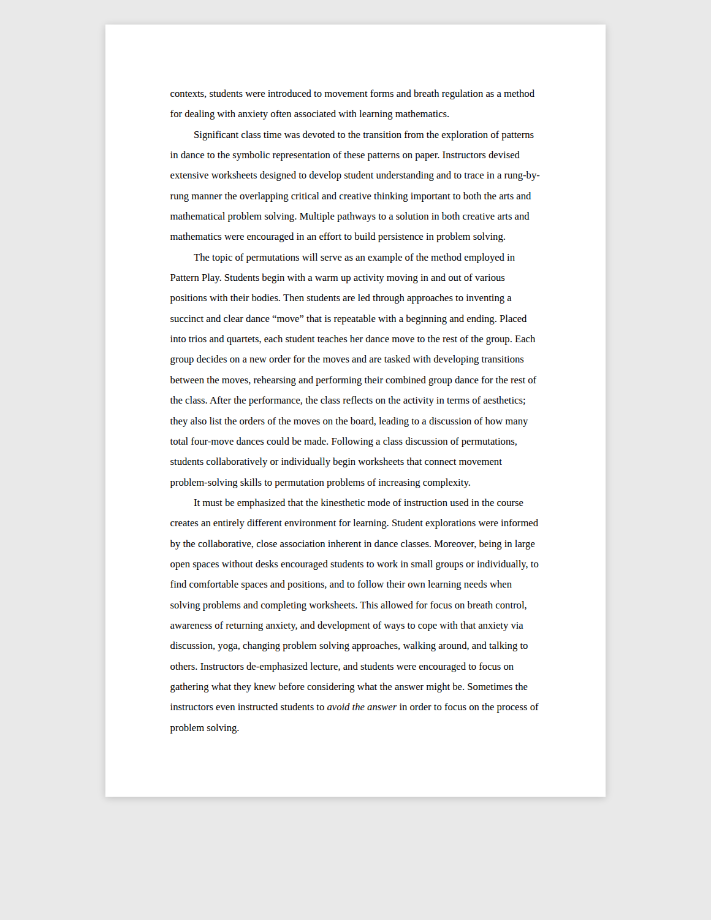contexts, students were introduced to movement forms and breath regulation as a method for dealing with anxiety often associated with learning mathematics.
Significant class time was devoted to the transition from the exploration of patterns in dance to the symbolic representation of these patterns on paper. Instructors devised extensive worksheets designed to develop student understanding and to trace in a rung-by-rung manner the overlapping critical and creative thinking important to both the arts and mathematical problem solving. Multiple pathways to a solution in both creative arts and mathematics were encouraged in an effort to build persistence in problem solving.
The topic of permutations will serve as an example of the method employed in Pattern Play. Students begin with a warm up activity moving in and out of various positions with their bodies. Then students are led through approaches to inventing a succinct and clear dance “move” that is repeatable with a beginning and ending. Placed into trios and quartets, each student teaches her dance move to the rest of the group. Each group decides on a new order for the moves and are tasked with developing transitions between the moves, rehearsing and performing their combined group dance for the rest of the class. After the performance, the class reflects on the activity in terms of aesthetics; they also list the orders of the moves on the board, leading to a discussion of how many total four-move dances could be made. Following a class discussion of permutations, students collaboratively or individually begin worksheets that connect movement problem-solving skills to permutation problems of increasing complexity.
It must be emphasized that the kinesthetic mode of instruction used in the course creates an entirely different environment for learning. Student explorations were informed by the collaborative, close association inherent in dance classes. Moreover, being in large open spaces without desks encouraged students to work in small groups or individually, to find comfortable spaces and positions, and to follow their own learning needs when solving problems and completing worksheets. This allowed for focus on breath control, awareness of returning anxiety, and development of ways to cope with that anxiety via discussion, yoga, changing problem solving approaches, walking around, and talking to others. Instructors de-emphasized lecture, and students were encouraged to focus on gathering what they knew before considering what the answer might be. Sometimes the instructors even instructed students to avoid the answer in order to focus on the process of problem solving.